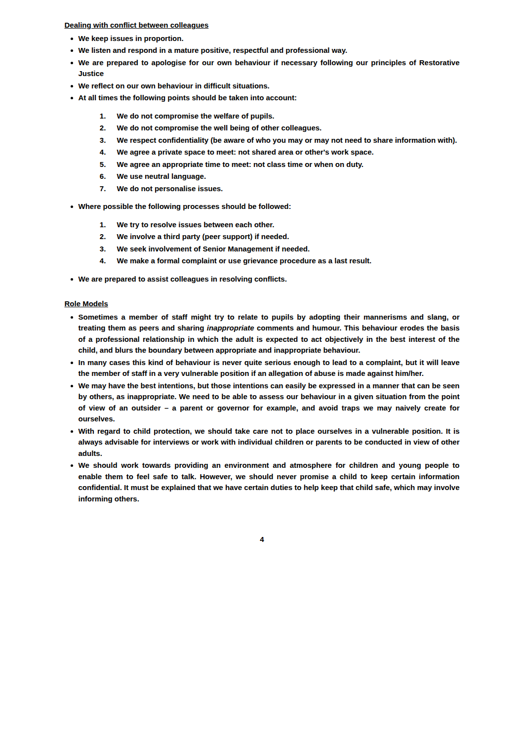Dealing with conflict between colleagues
We keep issues in proportion.
We listen and respond in a mature positive, respectful and professional way.
We are prepared to apologise for our own behaviour if necessary following our principles of Restorative Justice
We reflect on our own behaviour in difficult situations.
At all times the following points should be taken into account:
We do not compromise the welfare of pupils.
We do not compromise the well being of other colleagues.
We respect confidentiality (be aware of who you may or may not need to share information with).
We agree a private space to meet: not shared area or other's work space.
We agree an appropriate time to meet: not class time or when on duty.
We use neutral language.
We do not personalise issues.
Where possible the following processes should be followed:
We try to resolve issues between each other.
We involve a third party (peer support) if needed.
We seek involvement of Senior Management if needed.
We make a formal complaint or use grievance procedure as a last result.
We are prepared to assist colleagues in resolving conflicts.
Role Models
Sometimes a member of staff might try to relate to pupils by adopting their mannerisms and slang, or treating them as peers and sharing inappropriate comments and humour. This behaviour erodes the basis of a professional relationship in which the adult is expected to act objectively in the best interest of the child, and blurs the boundary between appropriate and inappropriate behaviour.
In many cases this kind of behaviour is never quite serious enough to lead to a complaint, but it will leave the member of staff in a very vulnerable position if an allegation of abuse is made against him/her.
We may have the best intentions, but those intentions can easily be expressed in a manner that can be seen by others, as inappropriate. We need to be able to assess our behaviour in a given situation from the point of view of an outsider – a parent or governor for example, and avoid traps we may naively create for ourselves.
With regard to child protection, we should take care not to place ourselves in a vulnerable position. It is always advisable for interviews or work with individual children or parents to be conducted in view of other adults.
We should work towards providing an environment and atmosphere for children and young people to enable them to feel safe to talk. However, we should never promise a child to keep certain information confidential. It must be explained that we have certain duties to help keep that child safe, which may involve informing others.
4